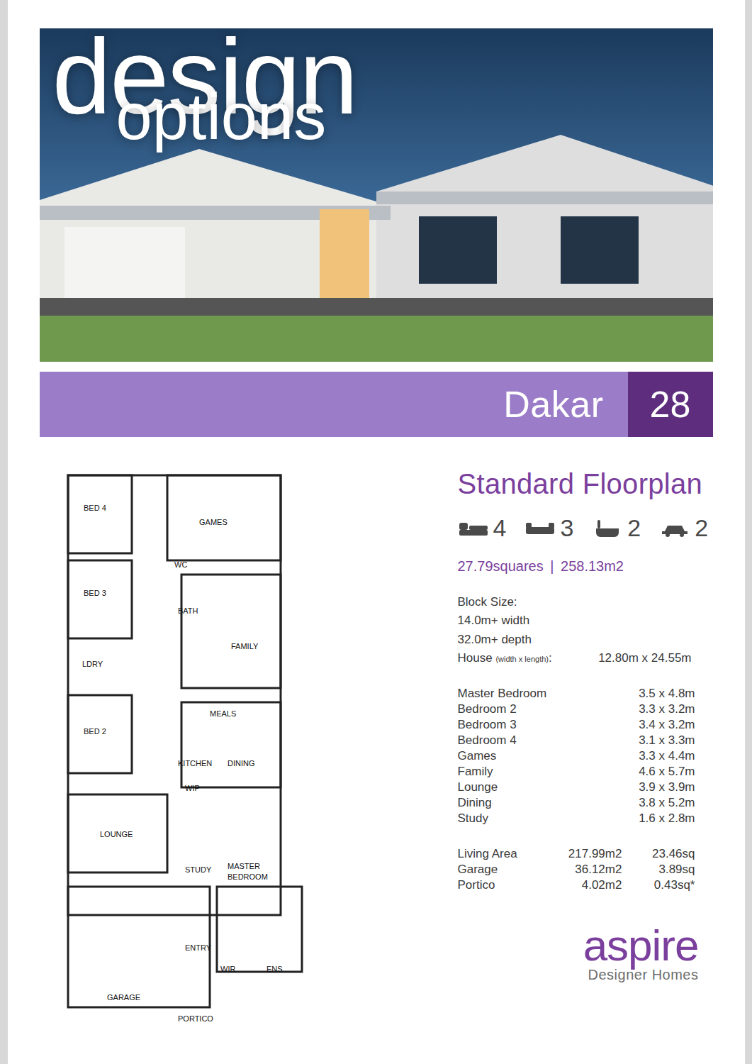design options
Dakar
28
Standard Floorplan
4
3
2
2
27.79squares | 258.13m2
Block Size: 14.0m+ width 32.0m+ depth House (width x length): 12.80m x 24.55m
| Master Bedroom | 3.5 x 4.8m |
| Bedroom 2 | 3.3 x 3.2m |
| Bedroom 3 | 3.4 x 3.2m |
| Bedroom 4 | 3.1 x 3.3m |
| Games | 3.3 x 4.4m |
| Family | 4.6 x 5.7m |
| Lounge | 3.9 x 3.9m |
| Dining | 3.8 x 5.2m |
| Study | 1.6 x 2.8m |
| Living Area | 217.99m2 | 23.46sq |
| Garage | 36.12m2 | 3.89sq |
| Portico | 4.02m2 | 0.43sq* |
aspire
Designer Homes